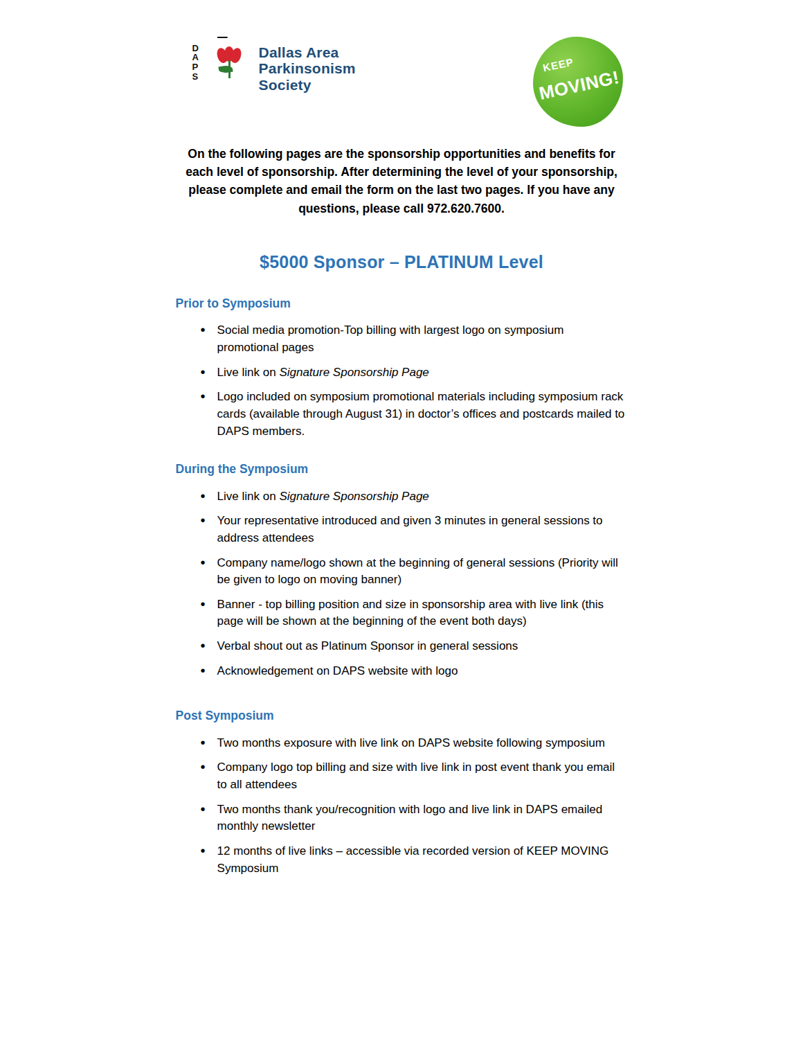D
A
P
S
Dallas Area
Parkinsonism
Society
KEEP
MOVING!
On the following pages are the sponsorship opportunities and benefits for each level of sponsorship. After determining the level of your sponsorship, please complete and email the form on the last two pages. If you have any questions, please call 972.620.7600.
$5000 Sponsor – PLATINUM Level
Prior to Symposium
Social media promotion-Top billing with largest logo on symposium promotional pages
Live link on Signature Sponsorship Page
Logo included on symposium promotional materials including symposium rack cards (available through August 31) in doctor’s offices and postcards mailed to DAPS members.
During the Symposium
Live link on Signature Sponsorship Page
Your representative introduced and given 3 minutes in general sessions to address attendees
Company name/logo shown at the beginning of general sessions (Priority will be given to logo on moving banner)
Banner - top billing position and size in sponsorship area with live link (this page will be shown at the beginning of the event both days)
Verbal shout out as Platinum Sponsor in general sessions
Acknowledgement on DAPS website with logo
Post Symposium
Two months exposure with live link on DAPS website following symposium
Company logo top billing and size with live link in post event thank you email to all attendees
Two months thank you/recognition with logo and live link in DAPS emailed monthly newsletter
12 months of live links – accessible via recorded version of KEEP MOVING Symposium